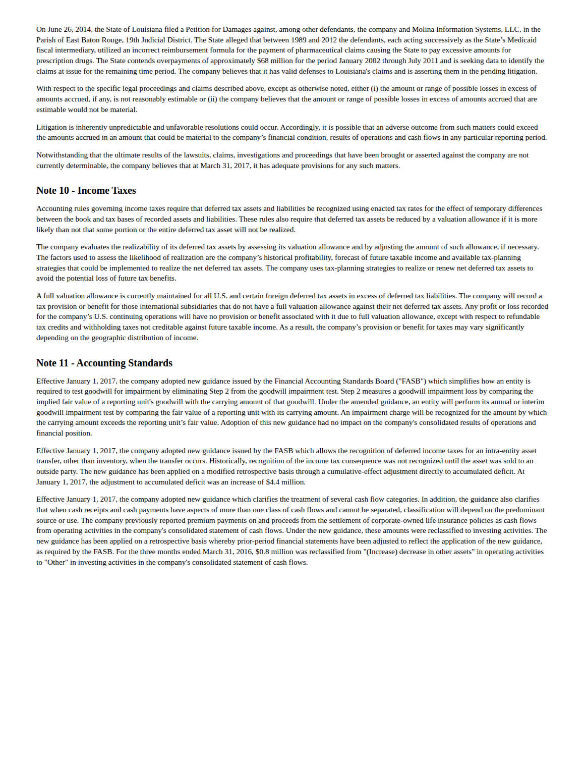On June 26, 2014, the State of Louisiana filed a Petition for Damages against, among other defendants, the company and Molina Information Systems, LLC, in the Parish of East Baton Rouge, 19th Judicial District. The State alleged that between 1989 and 2012 the defendants, each acting successively as the State’s Medicaid fiscal intermediary, utilized an incorrect reimbursement formula for the payment of pharmaceutical claims causing the State to pay excessive amounts for prescription drugs. The State contends overpayments of approximately $68 million for the period January 2002 through July 2011 and is seeking data to identify the claims at issue for the remaining time period. The company believes that it has valid defenses to Louisiana's claims and is asserting them in the pending litigation.
With respect to the specific legal proceedings and claims described above, except as otherwise noted, either (i) the amount or range of possible losses in excess of amounts accrued, if any, is not reasonably estimable or (ii) the company believes that the amount or range of possible losses in excess of amounts accrued that are estimable would not be material.
Litigation is inherently unpredictable and unfavorable resolutions could occur. Accordingly, it is possible that an adverse outcome from such matters could exceed the amounts accrued in an amount that could be material to the company’s financial condition, results of operations and cash flows in any particular reporting period.
Notwithstanding that the ultimate results of the lawsuits, claims, investigations and proceedings that have been brought or asserted against the company are not currently determinable, the company believes that at March 31, 2017, it has adequate provisions for any such matters.
Note 10 - Income Taxes
Accounting rules governing income taxes require that deferred tax assets and liabilities be recognized using enacted tax rates for the effect of temporary differences between the book and tax bases of recorded assets and liabilities. These rules also require that deferred tax assets be reduced by a valuation allowance if it is more likely than not that some portion or the entire deferred tax asset will not be realized.
The company evaluates the realizability of its deferred tax assets by assessing its valuation allowance and by adjusting the amount of such allowance, if necessary. The factors used to assess the likelihood of realization are the company’s historical profitability, forecast of future taxable income and available tax-planning strategies that could be implemented to realize the net deferred tax assets. The company uses tax-planning strategies to realize or renew net deferred tax assets to avoid the potential loss of future tax benefits.
A full valuation allowance is currently maintained for all U.S. and certain foreign deferred tax assets in excess of deferred tax liabilities. The company will record a tax provision or benefit for those international subsidiaries that do not have a full valuation allowance against their net deferred tax assets. Any profit or loss recorded for the company’s U.S. continuing operations will have no provision or benefit associated with it due to full valuation allowance, except with respect to refundable tax credits and withholding taxes not creditable against future taxable income. As a result, the company’s provision or benefit for taxes may vary significantly depending on the geographic distribution of income.
Note 11 - Accounting Standards
Effective January 1, 2017, the company adopted new guidance issued by the Financial Accounting Standards Board ("FASB") which simplifies how an entity is required to test goodwill for impairment by eliminating Step 2 from the goodwill impairment test. Step 2 measures a goodwill impairment loss by comparing the implied fair value of a reporting unit's goodwill with the carrying amount of that goodwill. Under the amended guidance, an entity will perform its annual or interim goodwill impairment test by comparing the fair value of a reporting unit with its carrying amount. An impairment charge will be recognized for the amount by which the carrying amount exceeds the reporting unit’s fair value. Adoption of this new guidance had no impact on the company's consolidated results of operations and financial position.
Effective January 1, 2017, the company adopted new guidance issued by the FASB which allows the recognition of deferred income taxes for an intra-entity asset transfer, other than inventory, when the transfer occurs. Historically, recognition of the income tax consequence was not recognized until the asset was sold to an outside party. The new guidance has been applied on a modified retrospective basis through a cumulative-effect adjustment directly to accumulated deficit. At January 1, 2017, the adjustment to accumulated deficit was an increase of $4.4 million.
Effective January 1, 2017, the company adopted new guidance which clarifies the treatment of several cash flow categories. In addition, the guidance also clarifies that when cash receipts and cash payments have aspects of more than one class of cash flows and cannot be separated, classification will depend on the predominant source or use. The company previously reported premium payments on and proceeds from the settlement of corporate-owned life insurance policies as cash flows from operating activities in the company's consolidated statement of cash flows. Under the new guidance, these amounts were reclassified to investing activities. The new guidance has been applied on a retrospective basis whereby prior-period financial statements have been adjusted to reflect the application of the new guidance, as required by the FASB. For the three months ended March 31, 2016, $0.8 million was reclassified from "(Increase) decrease in other assets" in operating activities to "Other" in investing activities in the company's consolidated statement of cash flows.